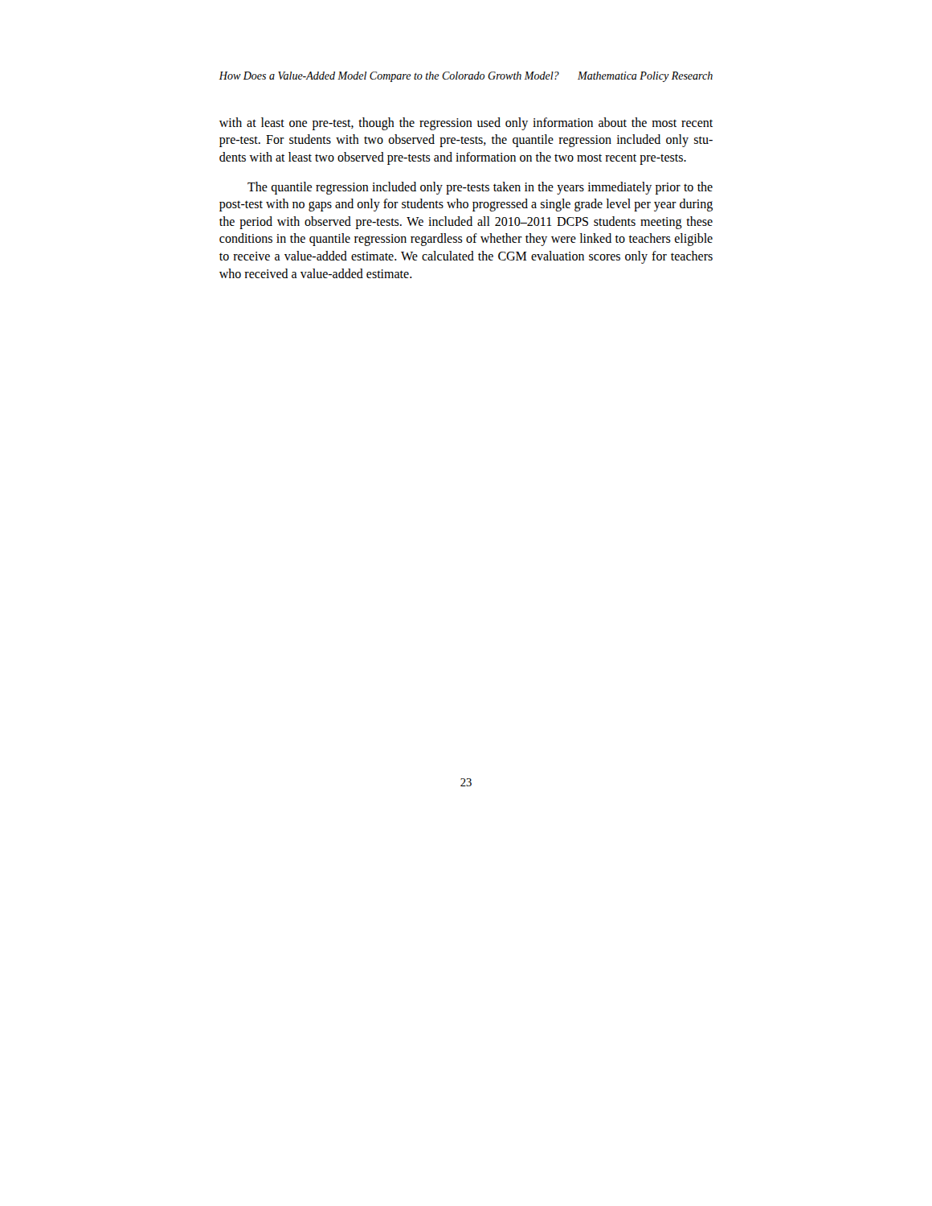How Does a Value-Added Model Compare to the Colorado Growth Model? Mathematica Policy Research
with at least one pre-test, though the regression used only information about the most recent pre-test. For students with two observed pre-tests, the quantile regression included only students with at least two observed pre-tests and information on the two most recent pre-tests.
The quantile regression included only pre-tests taken in the years immediately prior to the post-test with no gaps and only for students who progressed a single grade level per year during the period with observed pre-tests. We included all 2010–2011 DCPS students meeting these conditions in the quantile regression regardless of whether they were linked to teachers eligible to receive a value-added estimate. We calculated the CGM evaluation scores only for teachers who received a value-added estimate.
23